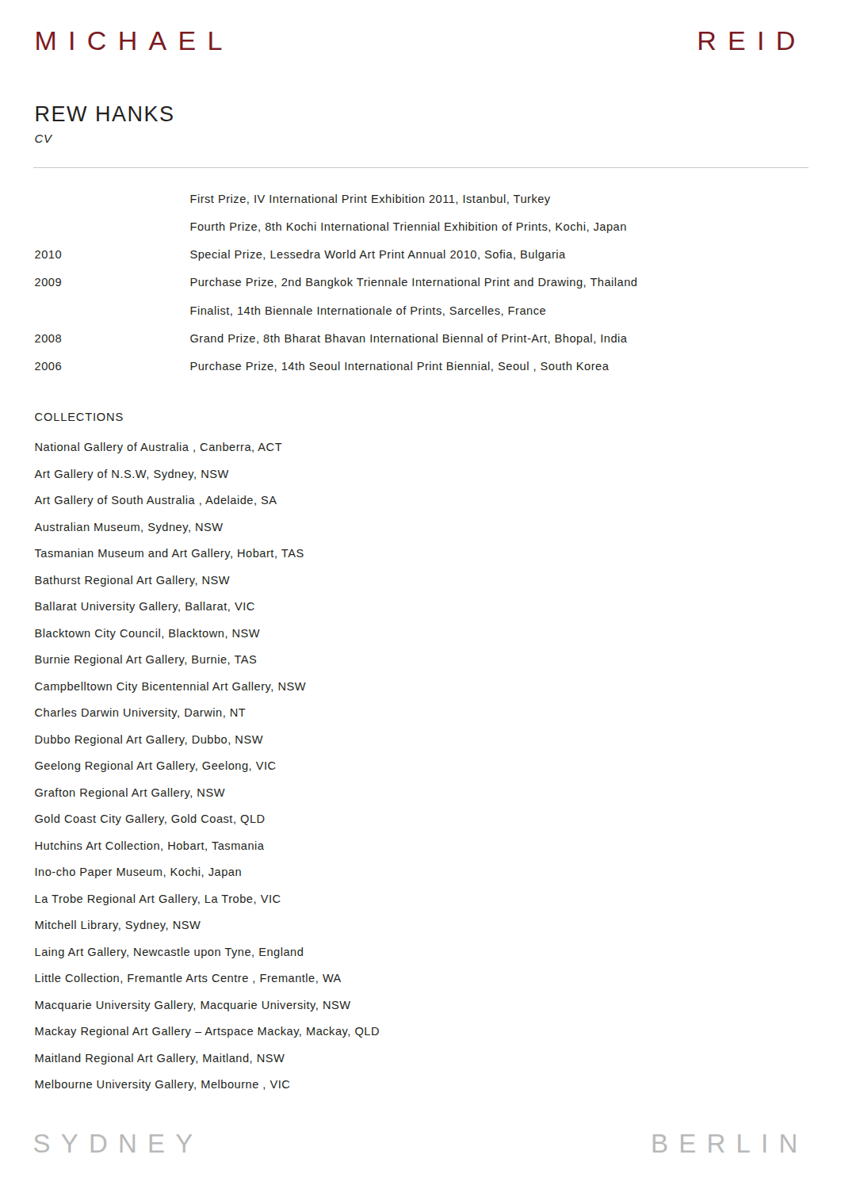MICHAEL
REID
REW HANKS
CV
| | First Prize, IV International Print Exhibition 2011, Istanbul, Turkey |
| | Fourth Prize, 8th Kochi International Triennial Exhibition of Prints, Kochi, Japan |
| 2010 | Special Prize, Lessedra World Art Print Annual 2010, Sofia, Bulgaria |
| 2009 | Purchase Prize, 2nd Bangkok Triennale International Print and Drawing, Thailand |
| | Finalist, 14th Biennale Internationale of Prints, Sarcelles, France |
| 2008 | Grand Prize, 8th Bharat Bhavan International Biennal of Print-Art, Bhopal, India |
| 2006 | Purchase Prize, 14th Seoul International Print Biennial, Seoul , South Korea |
COLLECTIONS
National Gallery of Australia , Canberra, ACT
Art Gallery of N.S.W, Sydney, NSW
Art Gallery of South Australia , Adelaide, SA
Australian Museum, Sydney, NSW
Tasmanian Museum and Art Gallery, Hobart, TAS
Bathurst Regional Art Gallery, NSW
Ballarat University Gallery, Ballarat, VIC
Blacktown City Council, Blacktown, NSW
Burnie Regional Art Gallery, Burnie, TAS
Campbelltown City Bicentennial Art Gallery, NSW
Charles Darwin University, Darwin, NT
Dubbo Regional Art Gallery, Dubbo, NSW
Geelong Regional Art Gallery, Geelong, VIC
Grafton Regional Art Gallery, NSW
Gold Coast City Gallery, Gold Coast, QLD
Hutchins Art Collection, Hobart, Tasmania
Ino-cho Paper Museum, Kochi, Japan
La Trobe Regional Art Gallery, La Trobe, VIC
Mitchell Library, Sydney, NSW
Laing Art Gallery, Newcastle upon Tyne, England
Little Collection, Fremantle Arts Centre , Fremantle, WA
Macquarie University Gallery, Macquarie University, NSW
Mackay Regional Art Gallery – Artspace Mackay, Mackay, QLD
Maitland Regional Art Gallery, Maitland, NSW
Melbourne University Gallery, Melbourne , VIC
SYDNEY BERLIN